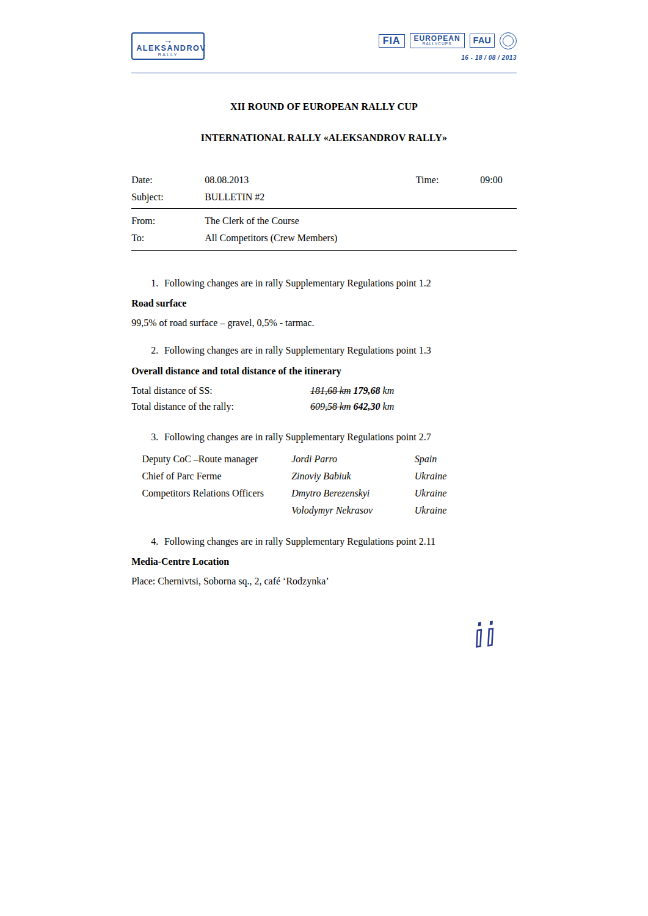→
ALEKSANDROV
RALLY
FIA
EUROPEAN
RALLYCUPS
FAU
16 - 18 / 08 / 2013
XII ROUND OF EUROPEAN RALLY CUP
INTERNATIONAL RALLY «ALEKSANDROV RALLY»
| Date: | 08.08.2013 | Time: | 09:00 |
| Subject: | BULLETIN #2 |
| From: | The Clerk of the Course |
| To: | All Competitors (Crew Members) |
Following changes are in rally Supplementary Regulations point 1.2
Road surface
99,5% of road surface – gravel, 0,5% - tarmac.
Following changes are in rally Supplementary Regulations point 1.3
Overall distance and total distance of the itinerary
| Total distance of SS: | 181,68 km 179,68 km |
| Total distance of the rally: | 609,58 km 642,30 km |
Following changes are in rally Supplementary Regulations point 2.7
| Deputy CoC –Route manager | Jordi Parro | Spain |
| Chief of Parc Ferme | Zinoviy Babiuk | Ukraine |
| Competitors Relations Officers | Dmytro Berezenskyi | Ukraine |
| | Volodymyr Nekrasov | Ukraine |
Following changes are in rally Supplementary Regulations point 2.11
Media-Centre Location
Place: Chernivtsi, Soborna sq., 2, café ‘Rodzynka’
ⅈⅈ